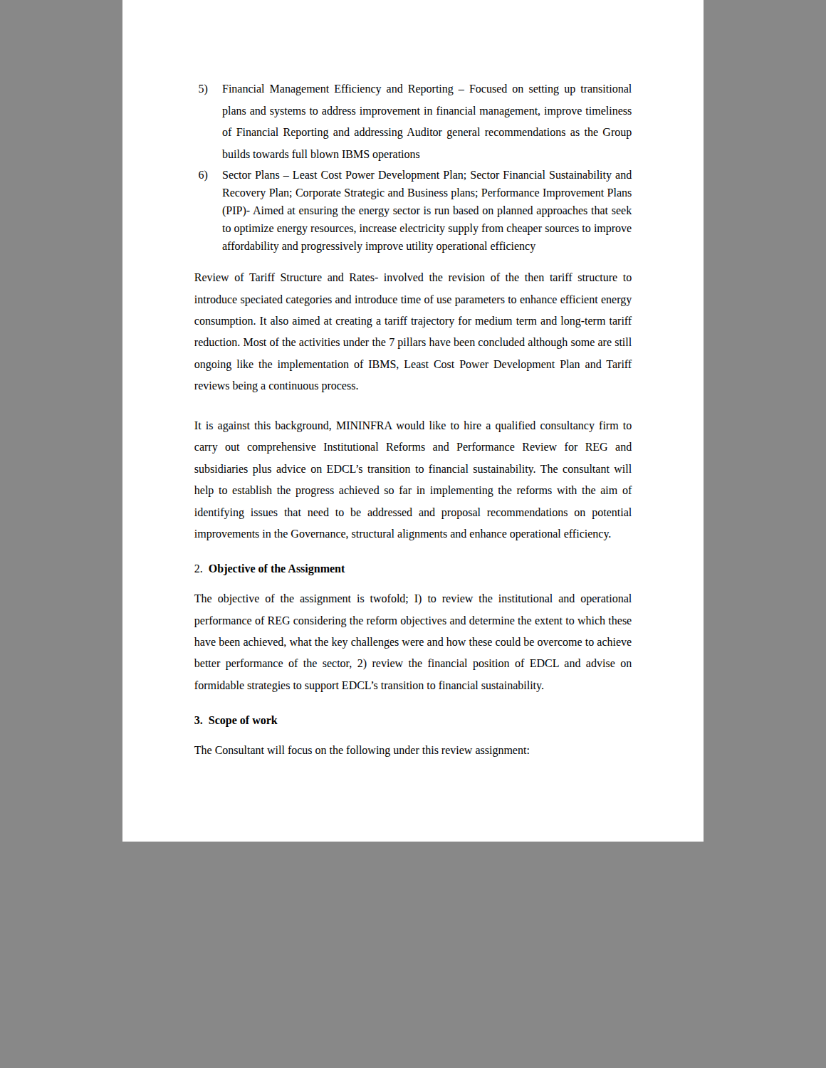5) Financial Management Efficiency and Reporting – Focused on setting up transitional plans and systems to address improvement in financial management, improve timeliness of Financial Reporting and addressing Auditor general recommendations as the Group builds towards full blown IBMS operations
6) Sector Plans – Least Cost Power Development Plan; Sector Financial Sustainability and Recovery Plan; Corporate Strategic and Business plans; Performance Improvement Plans (PIP)- Aimed at ensuring the energy sector is run based on planned approaches that seek to optimize energy resources, increase electricity supply from cheaper sources to improve affordability and progressively improve utility operational efficiency
Review of Tariff Structure and Rates- involved the revision of the then tariff structure to introduce speciated categories and introduce time of use parameters to enhance efficient energy consumption. It also aimed at creating a tariff trajectory for medium term and long-term tariff reduction. Most of the activities under the 7 pillars have been concluded although some are still ongoing like the implementation of IBMS, Least Cost Power Development Plan and Tariff reviews being a continuous process.
It is against this background, MININFRA would like to hire a qualified consultancy firm to carry out comprehensive Institutional Reforms and Performance Review for REG and subsidiaries plus advice on EDCL’s transition to financial sustainability. The consultant will help to establish the progress achieved so far in implementing the reforms with the aim of identifying issues that need to be addressed and proposal recommendations on potential improvements in the Governance, structural alignments and enhance operational efficiency.
2. Objective of the Assignment
The objective of the assignment is twofold; I) to review the institutional and operational performance of REG considering the reform objectives and determine the extent to which these have been achieved, what the key challenges were and how these could be overcome to achieve better performance of the sector, 2) review the financial position of EDCL and advise on formidable strategies to support EDCL’s transition to financial sustainability.
3. Scope of work
The Consultant will focus on the following under this review assignment: